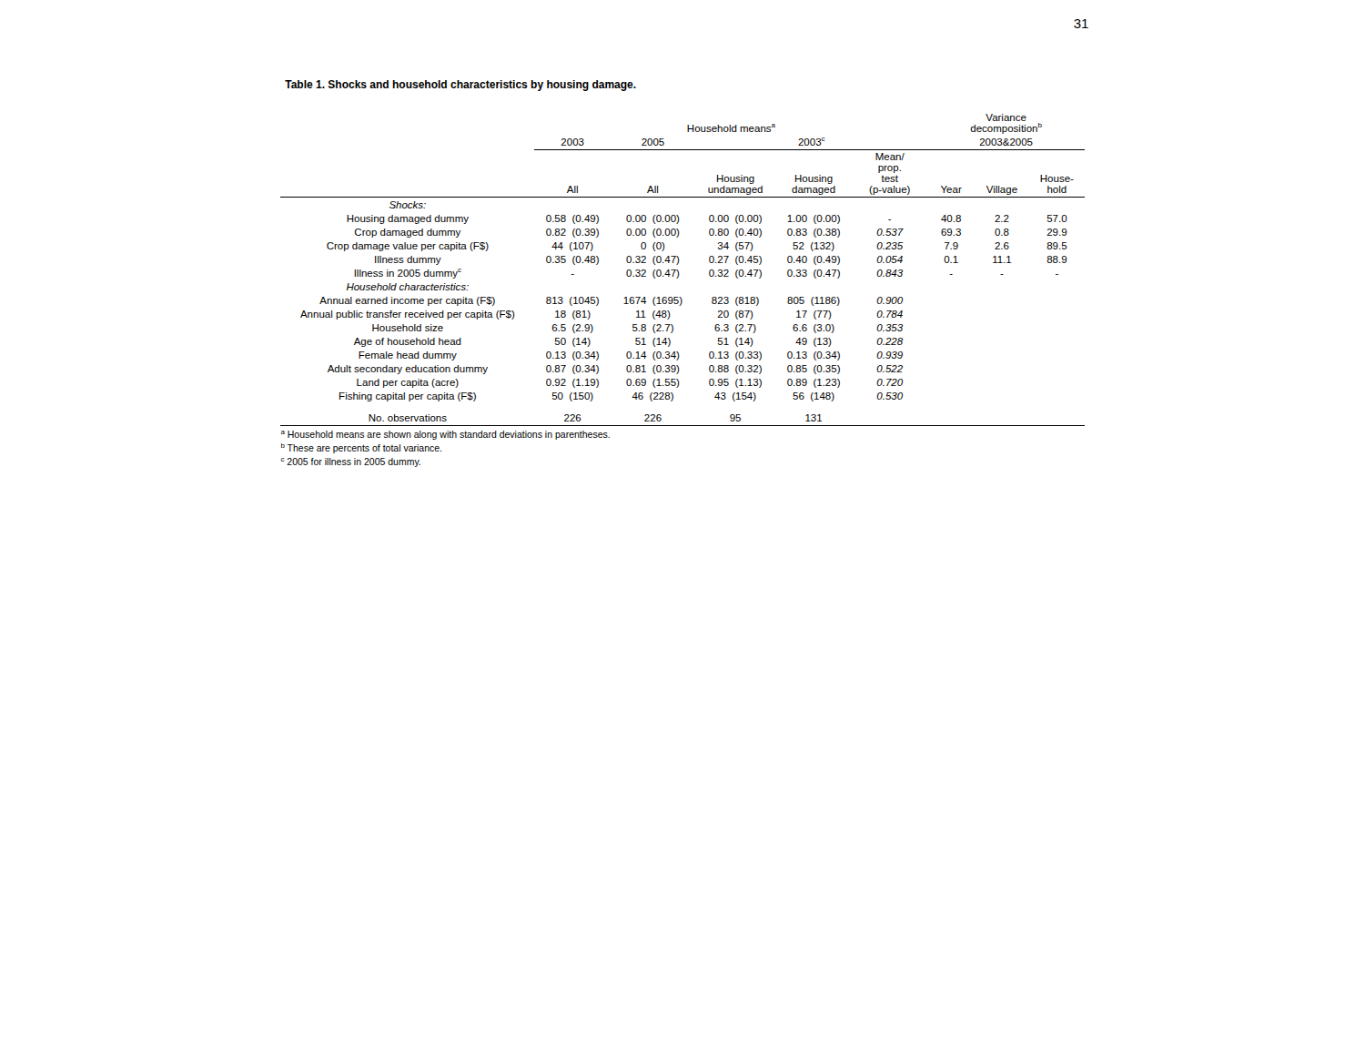31
Table 1. Shocks and household characteristics by housing damage.
| | Household means a | Variance decomposition b |
| | 2003 | 2005 | 2003 c | 2003&2005 |
| | All | All | Housing undamaged | Housing damaged | Mean/ prop. test (p-value) | Year | Village | House- hold |
| Shocks: | | | | | | | | |
| Housing damaged dummy | 0.58 (0.49) | 0.00 (0.00) | 0.00 (0.00) | 1.00 (0.00) | - | 40.8 | 2.2 | 57.0 |
| Crop damaged dummy | 0.82 (0.39) | 0.00 (0.00) | 0.80 (0.40) | 0.83 (0.38) | 0.537 | 69.3 | 0.8 | 29.9 |
| Crop damage value per capita (F$) | 44 (107) | 0 (0) | 34 (57) | 52 (132) | 0.235 | 7.9 | 2.6 | 89.5 |
| Illness dummy | 0.35 (0.48) | 0.32 (0.47) | 0.27 (0.45) | 0.40 (0.49) | 0.054 | 0.1 | 11.1 | 88.9 |
| Illness in 2005 dummy c | - | 0.32 (0.47) | 0.32 (0.47) | 0.33 (0.47) | 0.843 | - | - | - |
| Household characteristics: | | | | | | | | |
| Annual earned income per capita (F$) | 813 (1045) | 1674 (1695) | 823 (818) | 805 (1186) | 0.900 | | | |
| Annual public transfer received per capita (F$) | 18 (81) | 11 (48) | 20 (87) | 17 (77) | 0.784 | | | |
| Household size | 6.5 (2.9) | 5.8 (2.7) | 6.3 (2.7) | 6.6 (3.0) | 0.353 | | | |
| Age of household head | 50 (14) | 51 (14) | 51 (14) | 49 (13) | 0.228 | | | |
| Female head dummy | 0.13 (0.34) | 0.14 (0.34) | 0.13 (0.33) | 0.13 (0.34) | 0.939 | | | |
| Adult secondary education dummy | 0.87 (0.34) | 0.81 (0.39) | 0.88 (0.32) | 0.85 (0.35) | 0.522 | | | |
| Land per capita (acre) | 0.92 (1.19) | 0.69 (1.55) | 0.95 (1.13) | 0.89 (1.23) | 0.720 | | | |
| Fishing capital per capita (F$) | 50 (150) | 46 (228) | 43 (154) | 56 (148) | 0.530 | | | |
| No. observations | 226 | 226 | 95 | 131 | | | | |
a Household means are shown along with standard deviations in parentheses.
b These are percents of total variance.
c 2005 for illness in 2005 dummy.